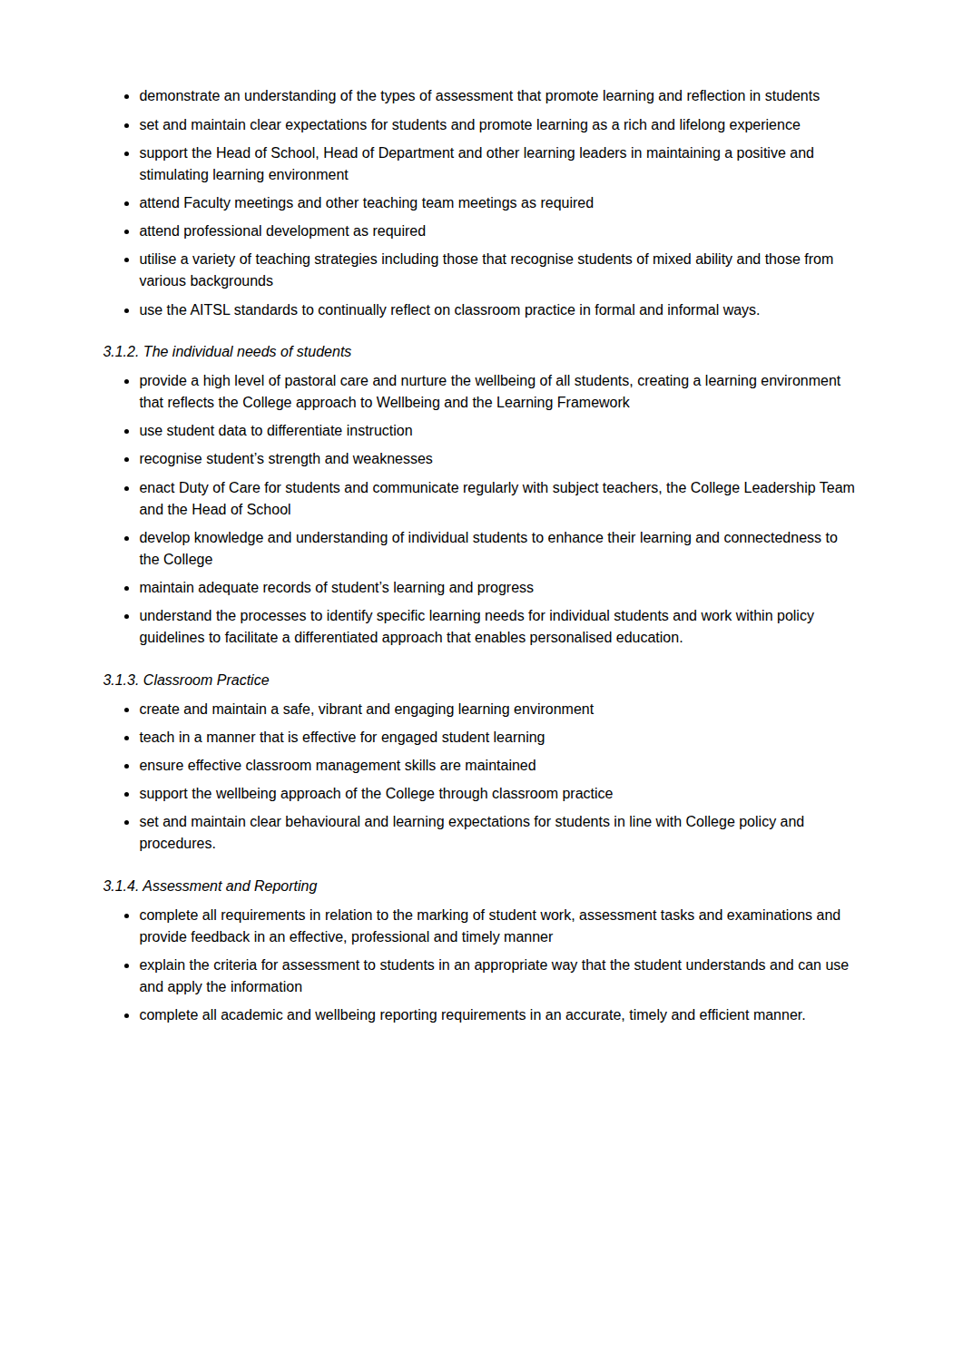demonstrate an understanding of the types of assessment that promote learning and reflection in students
set and maintain clear expectations for students and promote learning as a rich and lifelong experience
support the Head of School, Head of Department and other learning leaders in maintaining a positive and stimulating learning environment
attend Faculty meetings and other teaching team meetings as required
attend professional development as required
utilise a variety of teaching strategies including those that recognise students of mixed ability and those from various backgrounds
use the AITSL standards to continually reflect on classroom practice in formal and informal ways.
3.1.2. The individual needs of students
provide a high level of pastoral care and nurture the wellbeing of all students, creating a learning environment that reflects the College approach to Wellbeing and the Learning Framework
use student data to differentiate instruction
recognise student’s strength and weaknesses
enact Duty of Care for students and communicate regularly with subject teachers, the College Leadership Team and the Head of School
develop knowledge and understanding of individual students to enhance their learning and connectedness to the College
maintain adequate records of student’s learning and progress
understand the processes to identify specific learning needs for individual students and work within policy guidelines to facilitate a differentiated approach that enables personalised education.
3.1.3. Classroom Practice
create and maintain a safe, vibrant and engaging learning environment
teach in a manner that is effective for engaged student learning
ensure effective classroom management skills are maintained
support the wellbeing approach of the College through classroom practice
set and maintain clear behavioural and learning expectations for students in line with College policy and procedures.
3.1.4. Assessment and Reporting
complete all requirements in relation to the marking of student work, assessment tasks and examinations and provide feedback in an effective, professional and timely manner
explain the criteria for assessment to students in an appropriate way that the student understands and can use and apply the information
complete all academic and wellbeing reporting requirements in an accurate, timely and efficient manner.